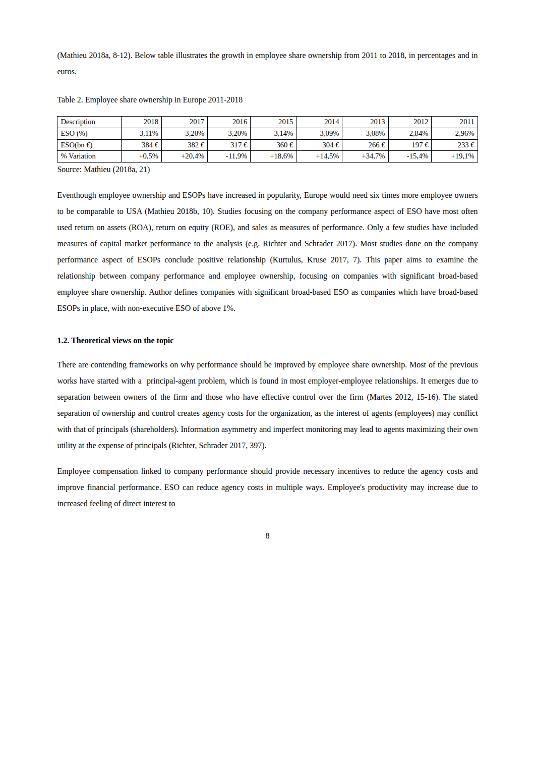(Mathieu 2018a, 8-12). Below table illustrates the growth in employee share ownership from 2011 to 2018, in percentages and in euros.
Table 2. Employee share ownership in Europe 2011-2018
| Description | 2018 | 2017 | 2016 | 2015 | 2014 | 2013 | 2012 | 2011 |
| ESO (%) | 3,11% | 3,20% | 3,20% | 3,14% | 3,09% | 3,08% | 2,84% | 2,96% |
| ESO(bn €) | 384 € | 382 € | 317 € | 360 € | 304 € | 266 € | 197 € | 233 € |
| % Variation | +0,5% | +20,4% | -11,9% | +18,6% | +14,5% | +34,7% | -15,4% | +19,1% |
Source: Mathieu (2018a, 21)
Eventhough employee ownership and ESOPs have increased in popularity, Europe would need six times more employee owners to be comparable to USA (Mathieu 2018b, 10). Studies focusing on the company performance aspect of ESO have most often used return on assets (ROA), return on equity (ROE), and sales as measures of performance. Only a few studies have included measures of capital market performance to the analysis (e.g. Richter and Schrader 2017). Most studies done on the company performance aspect of ESOPs conclude positive relationship (Kurtulus, Kruse 2017, 7). This paper aims to examine the relationship between company performance and employee ownership, focusing on companies with significant broad-based employee share ownership. Author defines companies with significant broad-based ESO as companies which have broad-based ESOPs in place, with non-executive ESO of above 1%.
1.2. Theoretical views on the topic
There are contending frameworks on why performance should be improved by employee share ownership. Most of the previous works have started with a principal-agent problem, which is found in most employer-employee relationships. It emerges due to separation between owners of the firm and those who have effective control over the firm (Martes 2012, 15-16). The stated separation of ownership and control creates agency costs for the organization, as the interest of agents (employees) may conflict with that of principals (shareholders). Information asymmetry and imperfect monitoring may lead to agents maximizing their own utility at the expense of principals (Richter, Schrader 2017, 397).
Employee compensation linked to company performance should provide necessary incentives to reduce the agency costs and improve financial performance. ESO can reduce agency costs in multiple ways. Employee's productivity may increase due to increased feeling of direct interest to
8